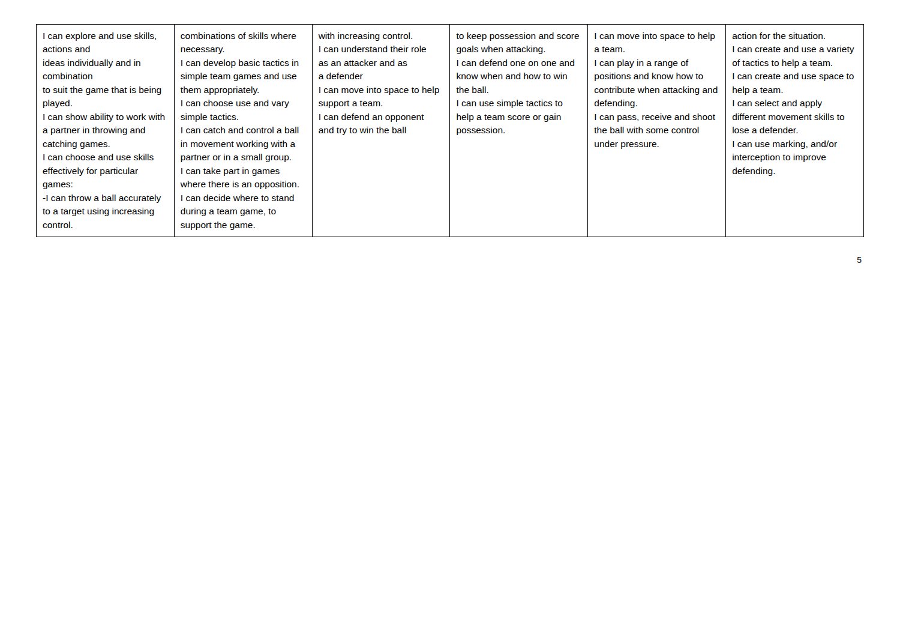| I can explore and use skills, actions and ideas individually and in combination to suit the game that is being played. I can show ability to work with a partner in throwing and catching games. I can choose and use skills effectively for particular games: -I can throw a ball accurately to a target using increasing control. | combinations of skills where necessary. I can develop basic tactics in simple team games and use them appropriately. I can choose use and vary simple tactics. I can catch and control a ball in movement working with a partner or in a small group. I can take part in games where there is an opposition. I can decide where to stand during a team game, to support the game. | with increasing control. I can understand their role as an attacker and as a defender I can move into space to help support a team. I can defend an opponent and try to win the ball | to keep possession and score goals when attacking. I can defend one on one and know when and how to win the ball. I can use simple tactics to help a team score or gain possession. | I can move into space to help a team. I can play in a range of positions and know how to contribute when attacking and defending. I can pass, receive and shoot the ball with some control under pressure. | action for the situation. I can create and use a variety of tactics to help a team. I can create and use space to help a team. I can select and apply different movement skills to lose a defender. I can use marking, and/or interception to improve defending. |
5